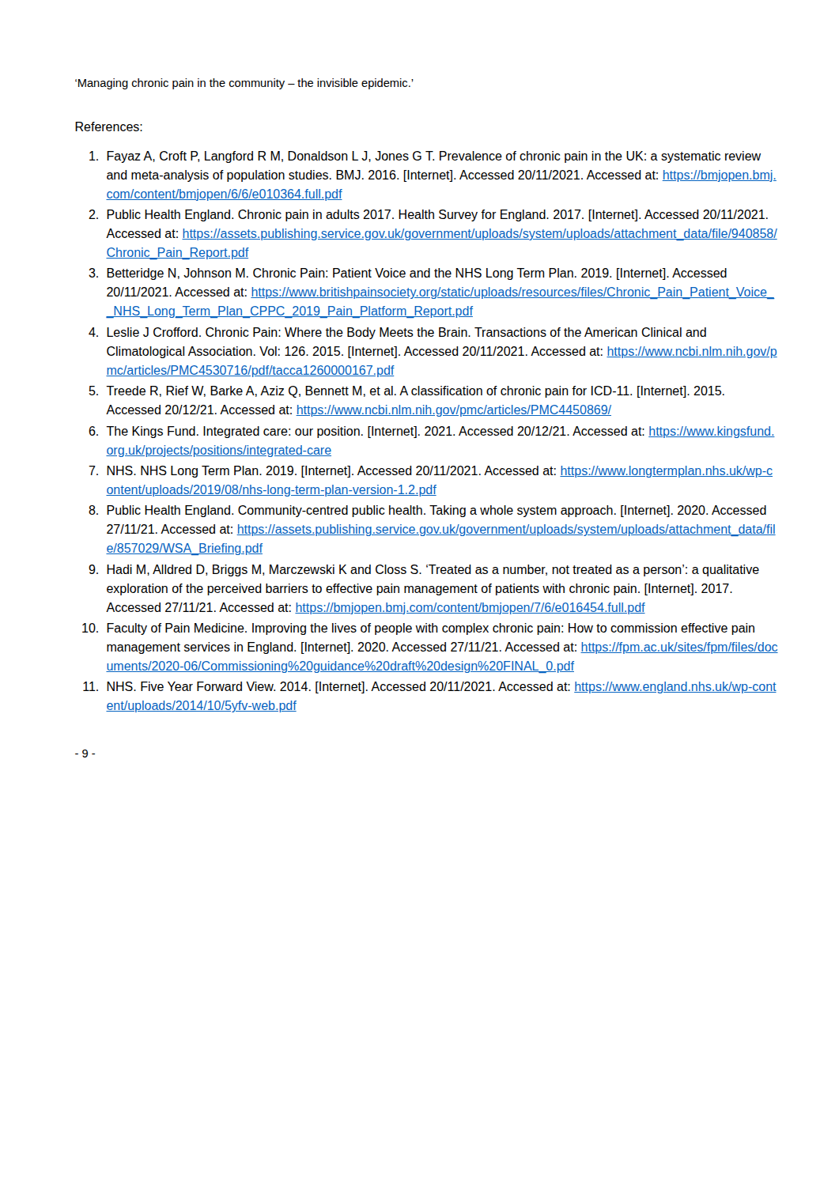‘Managing chronic pain in the community – the invisible epidemic.’
References:
Fayaz A, Croft P, Langford R M, Donaldson L J, Jones G T. Prevalence of chronic pain in the UK: a systematic review and meta-analysis of population studies. BMJ. 2016. [Internet]. Accessed 20/11/2021. Accessed at: https://bmjopen.bmj.com/content/bmjopen/6/6/e010364.full.pdf
Public Health England. Chronic pain in adults 2017. Health Survey for England. 2017. [Internet]. Accessed 20/11/2021. Accessed at: https://assets.publishing.service.gov.uk/government/uploads/system/uploads/attachment_data/file/940858/Chronic_Pain_Report.pdf
Betteridge N, Johnson M. Chronic Pain: Patient Voice and the NHS Long Term Plan. 2019. [Internet]. Accessed 20/11/2021. Accessed at: https://www.britishpainsociety.org/static/uploads/resources/files/Chronic_Pain_Patient_Voice__NHS_Long_Term_Plan_CPPC_2019_Pain_Platform_Report.pdf
Leslie J Crofford. Chronic Pain: Where the Body Meets the Brain. Transactions of the American Clinical and Climatological Association. Vol: 126. 2015. [Internet]. Accessed 20/11/2021. Accessed at: https://www.ncbi.nlm.nih.gov/pmc/articles/PMC4530716/pdf/tacca1260000167.pdf
Treede R, Rief W, Barke A, Aziz Q, Bennett M, et al. A classification of chronic pain for ICD-11. [Internet]. 2015. Accessed 20/12/21. Accessed at: https://www.ncbi.nlm.nih.gov/pmc/articles/PMC4450869/
The Kings Fund. Integrated care: our position. [Internet]. 2021. Accessed 20/12/21. Accessed at: https://www.kingsfund.org.uk/projects/positions/integrated-care
NHS. NHS Long Term Plan. 2019. [Internet]. Accessed 20/11/2021. Accessed at: https://www.longtermplan.nhs.uk/wp-content/uploads/2019/08/nhs-long-term-plan-version-1.2.pdf
Public Health England. Community-centred public health. Taking a whole system approach. [Internet]. 2020. Accessed 27/11/21. Accessed at: https://assets.publishing.service.gov.uk/government/uploads/system/uploads/attachment_data/file/857029/WSA_Briefing.pdf
Hadi M, Alldred D, Briggs M, Marczewski K and Closs S. ‘Treated as a number, not treated as a person’: a qualitative exploration of the perceived barriers to effective pain management of patients with chronic pain. [Internet]. 2017. Accessed 27/11/21. Accessed at: https://bmjopen.bmj.com/content/bmjopen/7/6/e016454.full.pdf
Faculty of Pain Medicine. Improving the lives of people with complex chronic pain: How to commission effective pain management services in England. [Internet]. 2020. Accessed 27/11/21. Accessed at: https://fpm.ac.uk/sites/fpm/files/documents/2020-06/Commissioning%20guidance%20draft%20design%20FINAL_0.pdf
NHS. Five Year Forward View. 2014. [Internet]. Accessed 20/11/2021. Accessed at: https://www.england.nhs.uk/wp-content/uploads/2014/10/5yfv-web.pdf
- 9 -